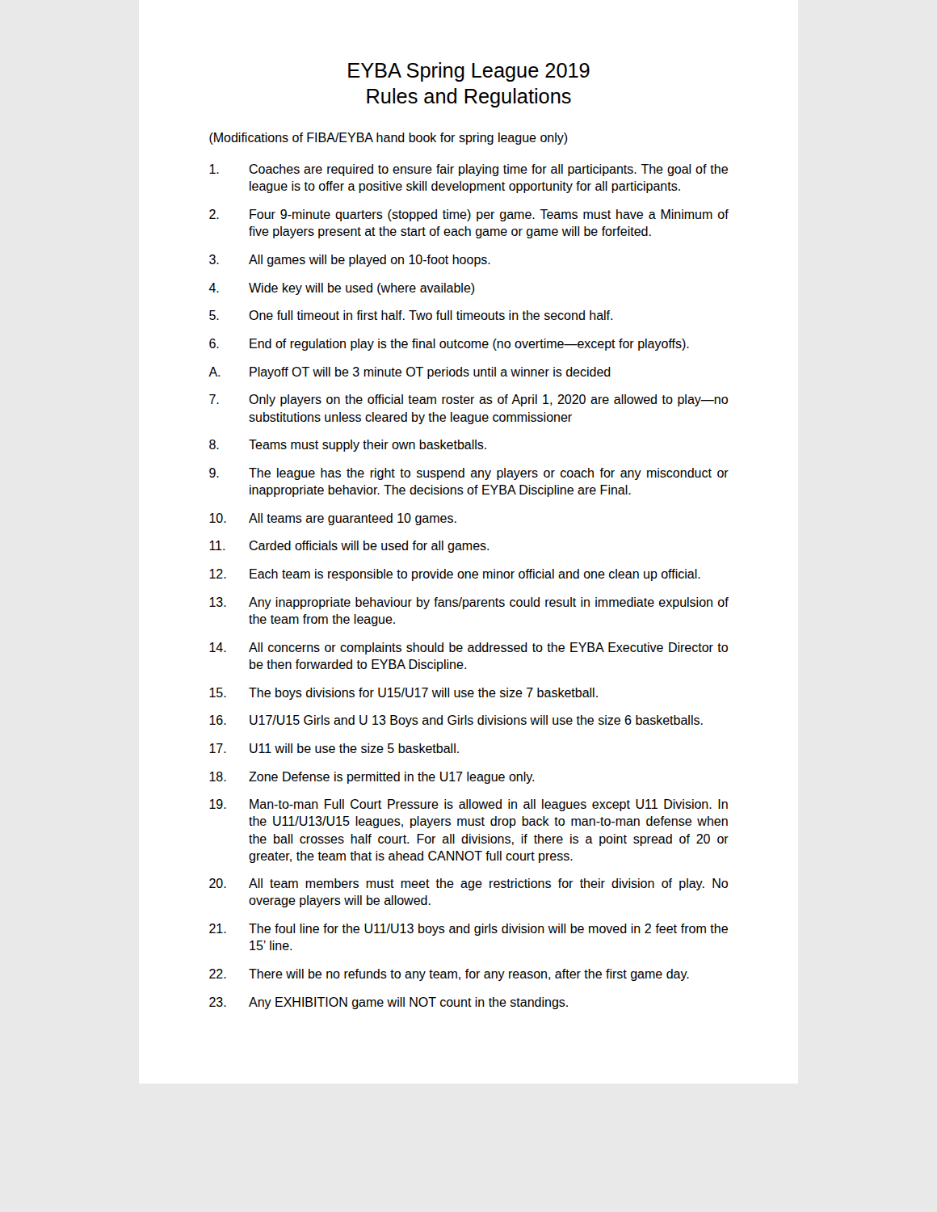EYBA Spring League 2019Rules and Regulations
(Modifications of FIBA/EYBA hand book for spring league only)
1. Coaches are required to ensure fair playing time for all participants. The goal of the league is to offer a positive skill development opportunity for all participants.
2. Four 9-minute quarters (stopped time) per game. Teams must have a Minimum of five players present at the start of each game or game will be forfeited.
3. All games will be played on 10-foot hoops.
4. Wide key will be used (where available)
5. One full timeout in first half. Two full timeouts in the second half.
6. End of regulation play is the final outcome (no overtime—except for playoffs).
A. Playoff OT will be 3 minute OT periods until a winner is decided
7. Only players on the official team roster as of April 1, 2020 are allowed to play—no substitutions unless cleared by the league commissioner
8. Teams must supply their own basketballs.
9. The league has the right to suspend any players or coach for any misconduct or inappropriate behavior. The decisions of EYBA Discipline are Final.
10. All teams are guaranteed 10 games.
11. Carded officials will be used for all games.
12. Each team is responsible to provide one minor official and one clean up official.
13. Any inappropriate behaviour by fans/parents could result in immediate expulsion of the team from the league.
14. All concerns or complaints should be addressed to the EYBA Executive Director to be then forwarded to EYBA Discipline.
15. The boys divisions for U15/U17 will use the size 7 basketball.
16. U17/U15 Girls and U 13 Boys and Girls divisions will use the size 6 basketballs.
17. U11 will be use the size 5 basketball.
18. Zone Defense is permitted in the U17 league only.
19. Man-to-man Full Court Pressure is allowed in all leagues except U11 Division. In the U11/U13/U15 leagues, players must drop back to man-to-man defense when the ball crosses half court. For all divisions, if there is a point spread of 20 or greater, the team that is ahead CANNOT full court press.
20. All team members must meet the age restrictions for their division of play. No overage players will be allowed.
21. The foul line for the U11/U13 boys and girls division will be moved in 2 feet from the 15’ line.
22. There will be no refunds to any team, for any reason, after the first game day.
23. Any EXHIBITION game will NOT count in the standings.